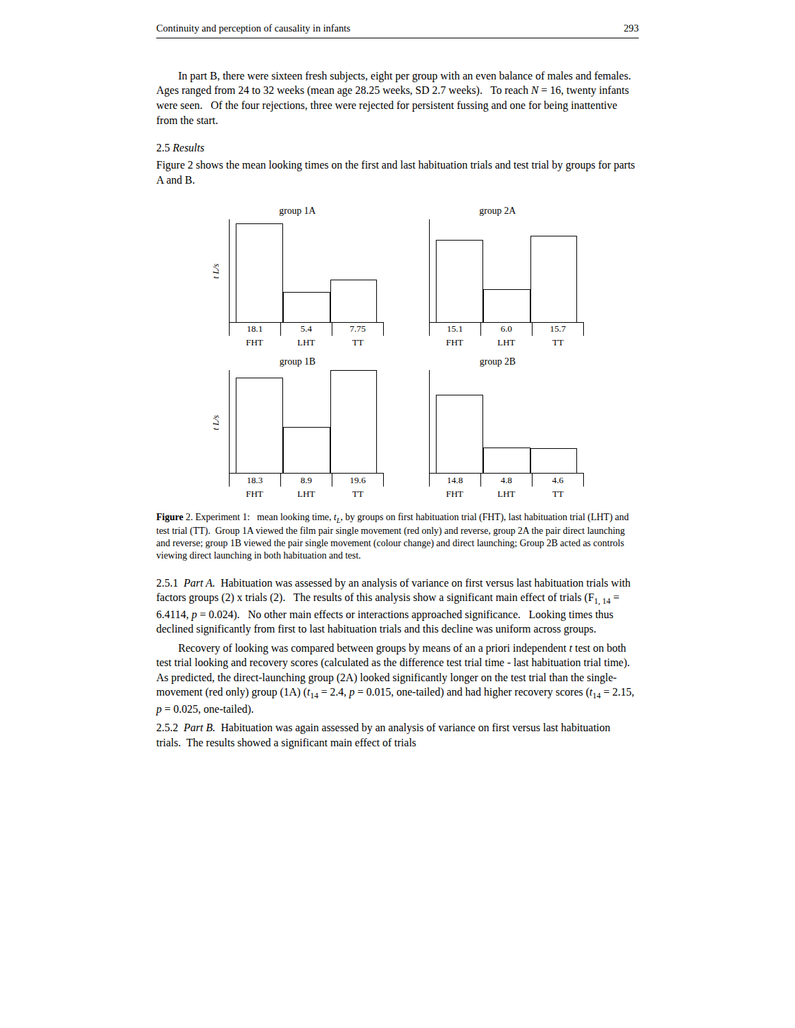Continuity and perception of causality in infants 293
In part B, there were sixteen fresh subjects, eight per group with an even balance of males and females. Ages ranged from 24 to 32 weeks (mean age 28.25 weeks, SD 2.7 weeks). To reach N = 16, twenty infants were seen. Of the four rejections, three were rejected for persistent fussing and one for being inattentive from the start.
2.5 Results
Figure 2 shows the mean looking times on the first and last habituation trials and test trial by groups for parts A and B.
group 1A
t L/s
18.15.47.75
FHT LHT TT
group 2A
15.16.015.7
FHT LHT TT
group 1B
t L/s
18.38.919.6
FHT LHT TT
group 2B
14.84.84.6
FHT LHT TT
Figure 2. Experiment 1: mean looking time, tL, by groups on first habituation trial (FHT), last habituation trial (LHT) and test trial (TT). Group 1A viewed the film pair single movement (red only) and reverse, group 2A the pair direct launching and reverse; group 1B viewed the pair single movement (colour change) and direct launching; Group 2B acted as controls viewing direct launching in both habituation and test.
2.5.1 Part A. Habituation was assessed by an analysis of variance on first versus last habituation trials with factors groups (2) x trials (2). The results of this analysis show a significant main effect of trials (F1, 14 = 6.4114, p = 0.024). No other main effects or interactions approached significance. Looking times thus declined significantly from first to last habituation trials and this decline was uniform across groups.
Recovery of looking was compared between groups by means of an a priori independent t test on both test trial looking and recovery scores (calculated as the difference test trial time - last habituation trial time). As predicted, the direct-launching group (2A) looked significantly longer on the test trial than the single-movement (red only) group (1A) (t14 = 2.4, p = 0.015, one-tailed) and had higher recovery scores (t14 = 2.15, p = 0.025, one-tailed).
2.5.2 Part B. Habituation was again assessed by an analysis of variance on first versus last habituation trials. The results showed a significant main effect of trials